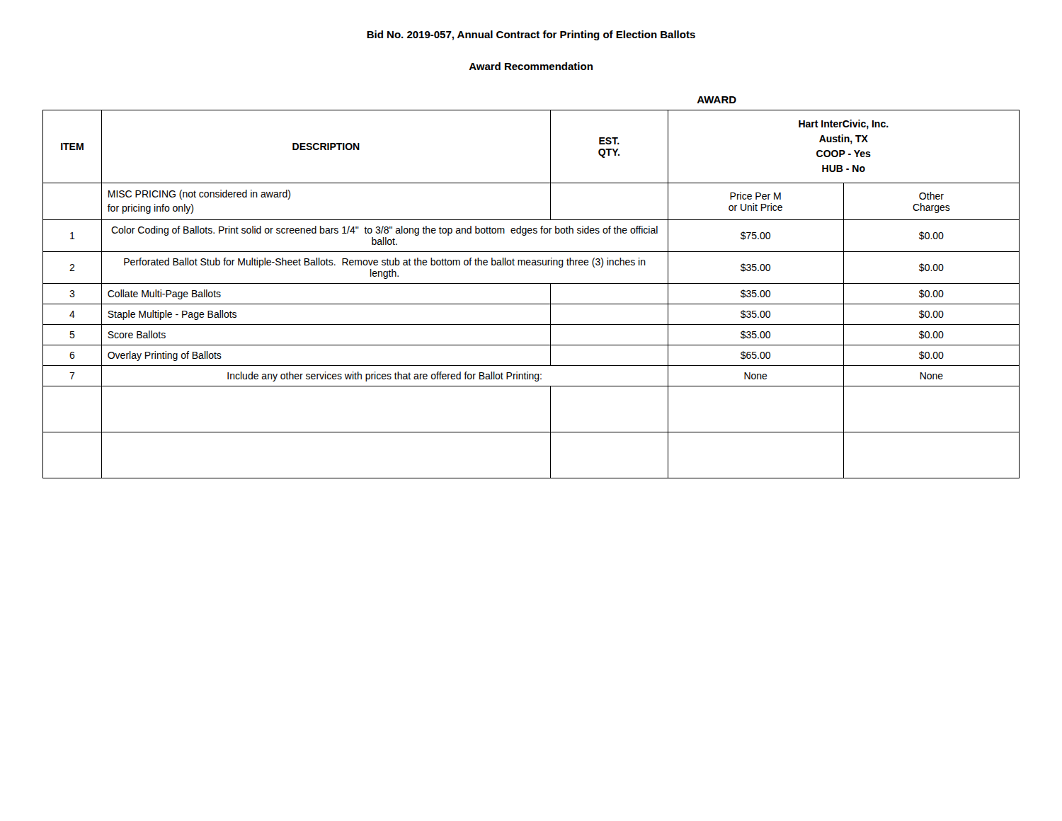Bid No. 2019-057, Annual Contract for Printing of Election Ballots
Award Recommendation
AWARD
| ITEM | DESCRIPTION | EST. QTY. | Hart InterCivic, Inc. Austin, TX COOP - Yes HUB - No |
| | MISC PRICING (not considered in award) for pricing info only) | | Price Per M or Unit Price | Other Charges |
| 1 | Color Coding of Ballots. Print solid or screened bars 1/4" to 3/8" along the top and bottom edges for both sides of the official ballot. | $75.00 | $0.00 |
| 2 | Perforated Ballot Stub for Multiple-Sheet Ballots. Remove stub at the bottom of the ballot measuring three (3) inches in length. | $35.00 | $0.00 |
| 3 | Collate Multi-Page Ballots | | $35.00 | $0.00 |
| 4 | Staple Multiple - Page Ballots | | $35.00 | $0.00 |
| 5 | Score Ballots | | $35.00 | $0.00 |
| 6 | Overlay Printing of Ballots | | $65.00 | $0.00 |
| 7 | Include any other services with prices that are offered for Ballot Printing: | None | None |